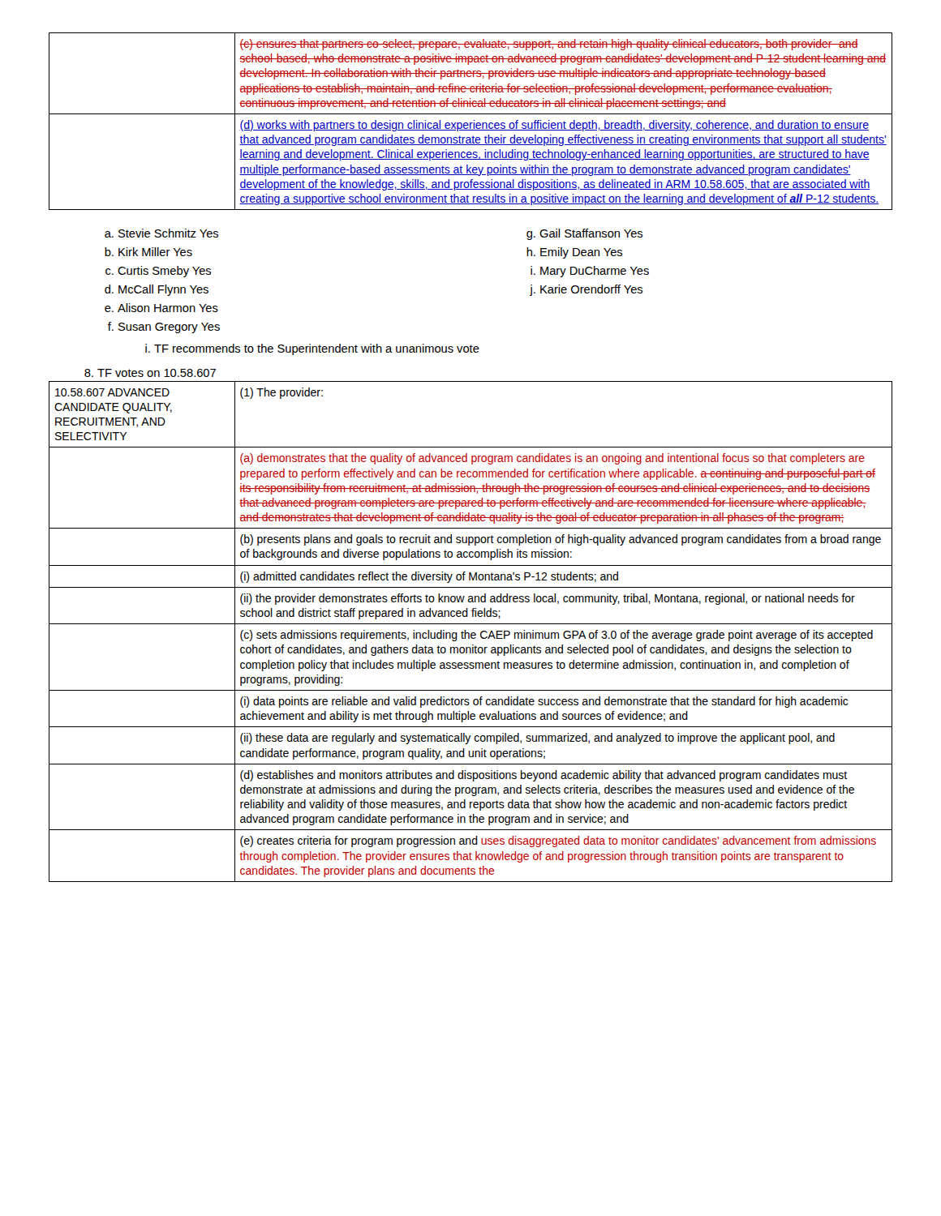| | (c) ensures that partners co-select, prepare, evaluate, support, and retain high-quality clinical educators, both provider- and school-based, who demonstrate a positive impact on advanced program candidates' development and P-12 student learning and development. In collaboration with their partners, providers use multiple indicators and appropriate technology-based applications to establish, maintain, and refine criteria for selection, professional development, performance evaluation, continuous improvement, and retention of clinical educators in all clinical placement settings; and |
| | (d) works with partners to design clinical experiences of sufficient depth, breadth, diversity, coherence, and duration to ensure that advanced program candidates demonstrate their developing effectiveness in creating environments that support all students' learning and development. Clinical experiences, including technology-enhanced learning opportunities, are structured to have multiple performance-based assessments at key points within the program to demonstrate advanced program candidates' development of the knowledge, skills, and professional dispositions, as delineated in ARM 10.58.605, that are associated with creating a supportive school environment that results in a positive impact on the learning and development of all P-12 students. |
Stevie Schmitz Yes
Kirk Miller Yes
Curtis Smeby Yes
McCall Flynn Yes
Alison Harmon Yes
Susan Gregory Yes
Gail Staffanson Yes
Emily Dean Yes
Mary DuCharme Yes
Karie Orendorff Yes
TF recommends to the Superintendent with a unanimous vote
TF votes on 10.58.607
| 10.58.607 ADVANCED CANDIDATE QUALITY, RECRUITMENT, AND SELECTIVITY | (1) The provider: |
| | (a) demonstrates that the quality of advanced program candidates is an ongoing and intentional focus so that completers are prepared to perform effectively and can be recommended for certification where applicable. a continuing and purposeful part of its responsibility from recruitment, at admission, through the progression of courses and clinical experiences, and to decisions that advanced program completers are prepared to perform effectively and are recommended for licensure where applicable, and demonstrates that development of candidate quality is the goal of educator preparation in all phases of the program; |
| | (b) presents plans and goals to recruit and support completion of high-quality advanced program candidates from a broad range of backgrounds and diverse populations to accomplish its mission: |
| | (i) admitted candidates reflect the diversity of Montana's P-12 students; and |
| | (ii) the provider demonstrates efforts to know and address local, community, tribal, Montana, regional, or national needs for school and district staff prepared in advanced fields; |
| | (c) sets admissions requirements, including the CAEP minimum GPA of 3.0 of the average grade point average of its accepted cohort of candidates, and gathers data to monitor applicants and selected pool of candidates, and designs the selection to completion policy that includes multiple assessment measures to determine admission, continuation in, and completion of programs, providing: |
| | (i) data points are reliable and valid predictors of candidate success and demonstrate that the standard for high academic achievement and ability is met through multiple evaluations and sources of evidence; and |
| | (ii) these data are regularly and systematically compiled, summarized, and analyzed to improve the applicant pool, and candidate performance, program quality, and unit operations; |
| | (d) establishes and monitors attributes and dispositions beyond academic ability that advanced program candidates must demonstrate at admissions and during the program, and selects criteria, describes the measures used and evidence of the reliability and validity of those measures, and reports data that show how the academic and non-academic factors predict advanced program candidate performance in the program and in service; and |
| | (e) creates criteria for program progression and uses disaggregated data to monitor candidates' advancement from admissions through completion. The provider ensures that knowledge of and progression through transition points are transparent to candidates. The provider plans and documents the |